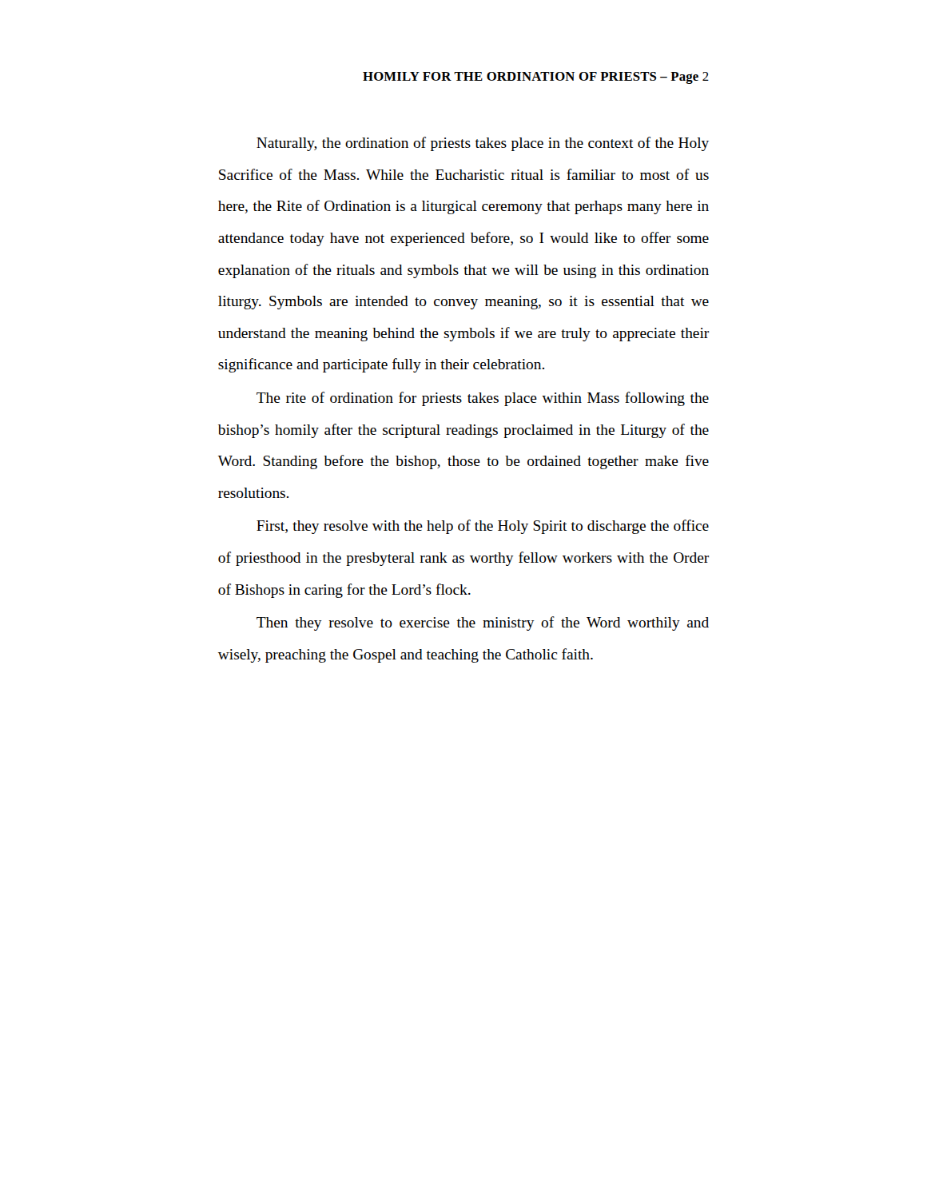HOMILY FOR THE ORDINATION OF PRIESTS – Page 2
Naturally, the ordination of priests takes place in the context of the Holy Sacrifice of the Mass. While the Eucharistic ritual is familiar to most of us here, the Rite of Ordination is a liturgical ceremony that perhaps many here in attendance today have not experienced before, so I would like to offer some explanation of the rituals and symbols that we will be using in this ordination liturgy. Symbols are intended to convey meaning, so it is essential that we understand the meaning behind the symbols if we are truly to appreciate their significance and participate fully in their celebration.
The rite of ordination for priests takes place within Mass following the bishop’s homily after the scriptural readings proclaimed in the Liturgy of the Word. Standing before the bishop, those to be ordained together make five resolutions.
First, they resolve with the help of the Holy Spirit to discharge the office of priesthood in the presbyteral rank as worthy fellow workers with the Order of Bishops in caring for the Lord’s flock.
Then they resolve to exercise the ministry of the Word worthily and wisely, preaching the Gospel and teaching the Catholic faith.